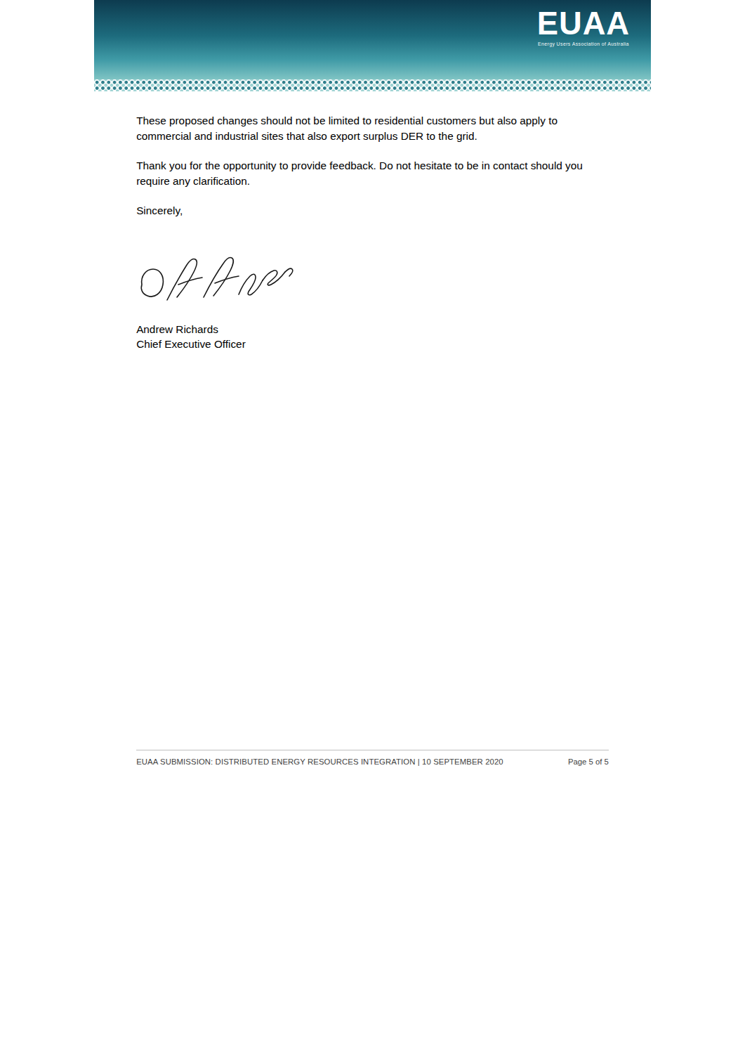EUAA
Energy Users Association of Australia
These proposed changes should not be limited to residential customers but also apply to commercial and industrial sites that also export surplus DER to the grid.
Thank you for the opportunity to provide feedback. Do not hesitate to be in contact should you require any clarification.
Sincerely,
Andrew Richards
Chief Executive Officer
EUAA SUBMISSION: DISTRIBUTED ENERGY RESOURCES INTEGRATION | 10 SEPTEMBER 2020
Page 5 of 5